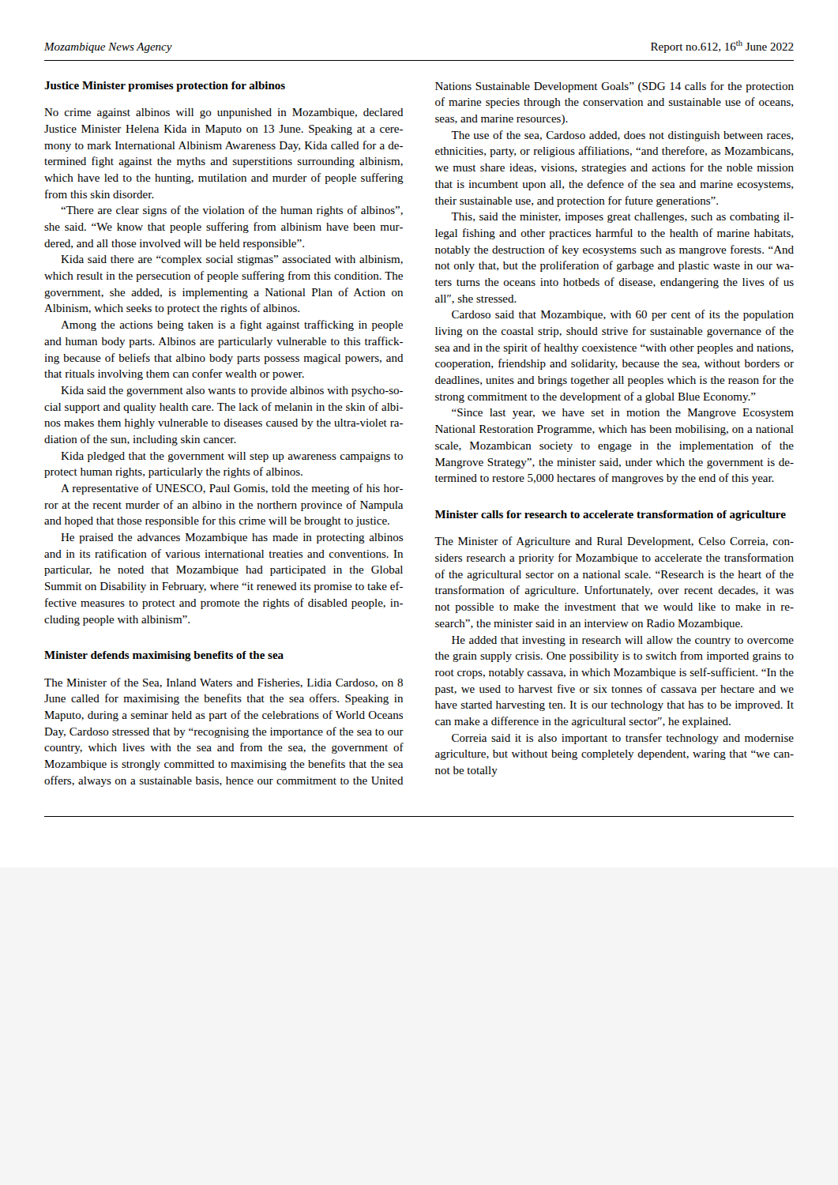Mozambique News Agency Report no.612, 16th June 2022
Justice Minister promises protection for albinos
No crime against albinos will go unpunished in Mozambique, declared Justice Minister Helena Kida in Maputo on 13 June. Speaking at a ceremony to mark International Albinism Awareness Day, Kida called for a determined fight against the myths and superstitions surrounding albinism, which have led to the hunting, mutilation and murder of people suffering from this skin disorder.
“There are clear signs of the violation of the human rights of albinos”, she said. “We know that people suffering from albinism have been murdered, and all those involved will be held responsible”.
Kida said there are “complex social stigmas” associated with albinism, which result in the persecution of people suffering from this condition. The government, she added, is implementing a National Plan of Action on Albinism, which seeks to protect the rights of albinos.
Among the actions being taken is a fight against trafficking in people and human body parts. Albinos are particularly vulnerable to this trafficking because of beliefs that albino body parts possess magical powers, and that rituals involving them can confer wealth or power.
Kida said the government also wants to provide albinos with psycho-social support and quality health care. The lack of melanin in the skin of albinos makes them highly vulnerable to diseases caused by the ultra-violet radiation of the sun, including skin cancer.
Kida pledged that the government will step up awareness campaigns to protect human rights, particularly the rights of albinos.
A representative of UNESCO, Paul Gomis, told the meeting of his horror at the recent murder of an albino in the northern province of Nampula and hoped that those responsible for this crime will be brought to justice.
He praised the advances Mozambique has made in protecting albinos and in its ratification of various international treaties and conventions. In particular, he noted that Mozambique had participated in the Global Summit on Disability in February, where “it renewed its promise to take effective measures to protect and promote the rights of disabled people, including people with albinism”.
Minister defends maximising benefits of the sea
The Minister of the Sea, Inland Waters and Fisheries, Lidia Cardoso, on 8 June called for maximising the benefits that the sea offers. Speaking in Maputo, during a seminar held as part of the celebrations of World Oceans Day, Cardoso stressed that by “recognising the importance of the sea to our country, which lives with the sea and from the sea, the government of Mozambique is strongly committed to maximising the benefits that the sea offers, always on a sustainable basis, hence our commitment to the United Nations Sustainable Development Goals” (SDG 14 calls for the protection of marine species through the conservation and sustainable use of oceans, seas, and marine resources).
The use of the sea, Cardoso added, does not distinguish between races, ethnicities, party, or religious affiliations, “and therefore, as Mozambicans, we must share ideas, visions, strategies and actions for the noble mission that is incumbent upon all, the defence of the sea and marine ecosystems, their sustainable use, and protection for future generations”.
This, said the minister, imposes great challenges, such as combating illegal fishing and other practices harmful to the health of marine habitats, notably the destruction of key ecosystems such as mangrove forests. “And not only that, but the proliferation of garbage and plastic waste in our waters turns the oceans into hotbeds of disease, endangering the lives of us all″, she stressed.
Cardoso said that Mozambique, with 60 per cent of its the population living on the coastal strip, should strive for sustainable governance of the sea and in the spirit of healthy coexistence “with other peoples and nations, cooperation, friendship and solidarity, because the sea, without borders or deadlines, unites and brings together all peoples which is the reason for the strong commitment to the development of a global Blue Economy.”
“Since last year, we have set in motion the Mangrove Ecosystem National Restoration Programme, which has been mobilising, on a national scale, Mozambican society to engage in the implementation of the Mangrove Strategy”, the minister said, under which the government is determined to restore 5,000 hectares of mangroves by the end of this year.
Minister calls for research to accelerate transformation of agriculture
The Minister of Agriculture and Rural Development, Celso Correia, considers research a priority for Mozambique to accelerate the transformation of the agricultural sector on a national scale. “Research is the heart of the transformation of agriculture. Unfortunately, over recent decades, it was not possible to make the investment that we would like to make in research”, the minister said in an interview on Radio Mozambique.
He added that investing in research will allow the country to overcome the grain supply crisis. One possibility is to switch from imported grains to root crops, notably cassava, in which Mozambique is self-sufficient. “In the past, we used to harvest five or six tonnes of cassava per hectare and we have started harvesting ten. It is our technology that has to be improved. It can make a difference in the agricultural sector″, he explained.
Correia said it is also important to transfer technology and modernise agriculture, but without being completely dependent, waring that “we cannot be totally